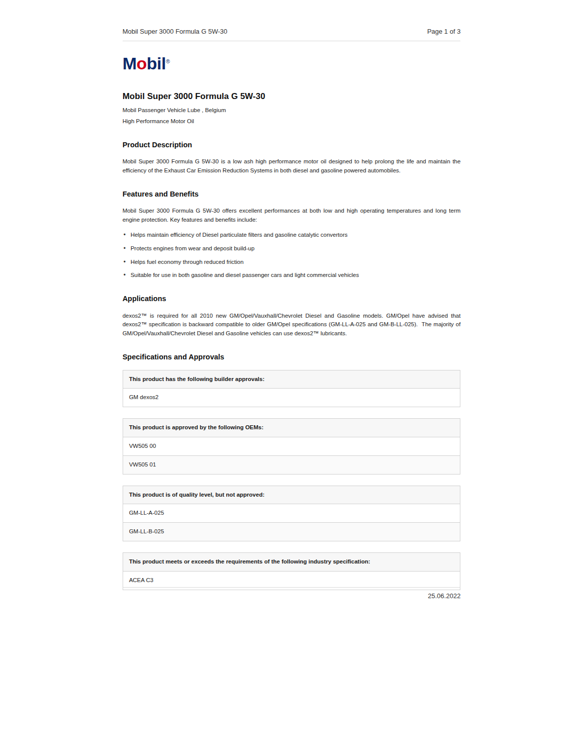Mobil Super 3000 Formula G 5W-30 Page 1 of 3
Mobil®
Mobil Super 3000 Formula G 5W-30
Mobil Passenger Vehicle Lube , Belgium
High Performance Motor Oil
Product Description
Mobil Super 3000 Formula G 5W-30 is a low ash high performance motor oil designed to help prolong the life and maintain the efficiency of the Exhaust Car Emission Reduction Systems in both diesel and gasoline powered automobiles.
Features and Benefits
Mobil Super 3000 Formula G 5W-30 offers excellent performances at both low and high operating temperatures and long term engine protection. Key features and benefits include:
Helps maintain efficiency of Diesel particulate filters and gasoline catalytic convertors
Protects engines from wear and deposit build-up
Helps fuel economy through reduced friction
Suitable for use in both gasoline and diesel passenger cars and light commercial vehicles
Applications
dexos2™ is required for all 2010 new GM/Opel/Vauxhall/Chevrolet Diesel and Gasoline models. GM/Opel have advised that dexos2™ specification is backward compatible to older GM/Opel specifications (GM-LL-A-025 and GM-B-LL-025). The majority of GM/Opel/Vauxhall/Chevrolet Diesel and Gasoline vehicles can use dexos2™ lubricants.
Specifications and Approvals
| This product has the following builder approvals: |
| --- |
| GM dexos2 |
| This product is approved by the following OEMs: |
| --- |
| VW505 00 |
| VW505 01 |
| This product is of quality level, but not approved: |
| --- |
| GM-LL-A-025 |
| GM-LL-B-025 |
| This product meets or exceeds the requirements of the following industry specification: |
| --- |
| ACEA C3 |
25.06.2022